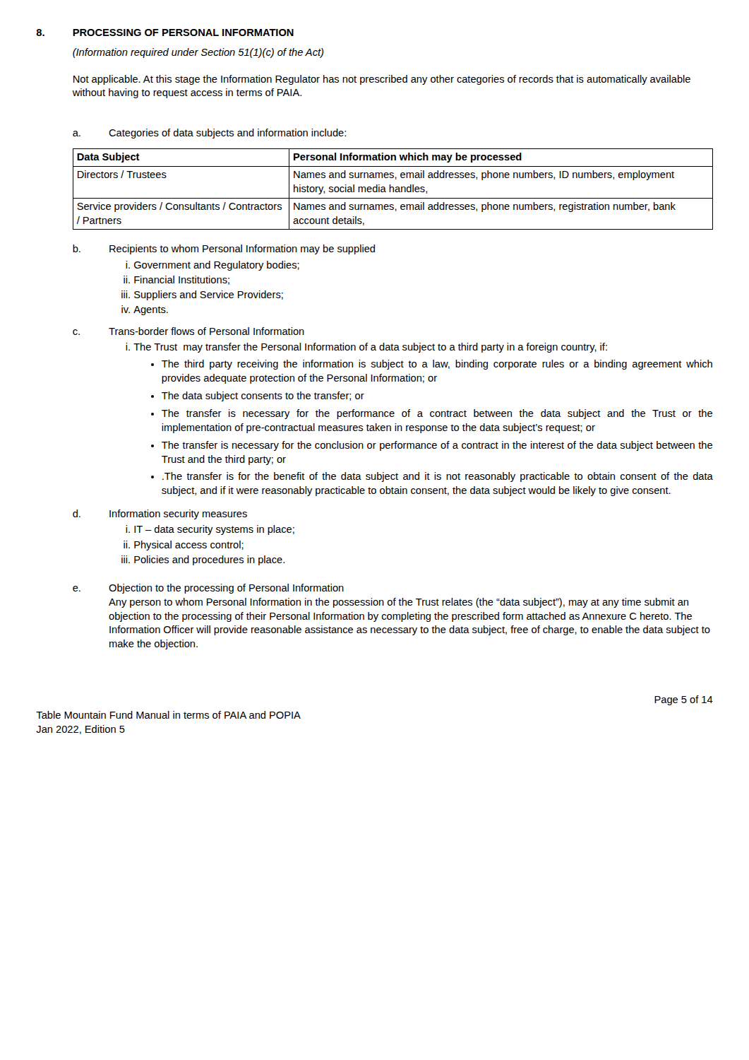8. PROCESSING OF PERSONAL INFORMATION
(Information required under Section 51(1)(c) of the Act)
Not applicable. At this stage the Information Regulator has not prescribed any other categories of records that is automatically available without having to request access in terms of PAIA.
a.
Categories of data subjects and information include:
| Data Subject | Personal Information which may be processed |
| --- | --- |
| Directors / Trustees | Names and surnames, email addresses, phone numbers, ID numbers, employment history, social media handles, |
| Service providers / Consultants / Contractors / Partners | Names and surnames, email addresses, phone numbers, registration number, bank account details, |
b.
Recipients to whom Personal Information may be supplied
Government and Regulatory bodies;
Financial Institutions;
Suppliers and Service Providers;
Agents.
c.
Trans-border flows of Personal Information
The Trust may transfer the Personal Information of a data subject to a third party in a foreign country, if:
The third party receiving the information is subject to a law, binding corporate rules or a binding agreement which provides adequate protection of the Personal Information; or
The data subject consents to the transfer; or
The transfer is necessary for the performance of a contract between the data subject and the Trust or the implementation of pre-contractual measures taken in response to the data subject’s request; or
The transfer is necessary for the conclusion or performance of a contract in the interest of the data subject between the Trust and the third party; or
.The transfer is for the benefit of the data subject and it is not reasonably practicable to obtain consent of the data subject, and if it were reasonably practicable to obtain consent, the data subject would be likely to give consent.
d.
Information security measures
IT – data security systems in place;
Physical access control;
Policies and procedures in place.
e.
Objection to the processing of Personal Information
Any person to whom Personal Information in the possession of the Trust relates (the “data subject”), may at any time submit an objection to the processing of their Personal Information by completing the prescribed form attached as Annexure C hereto. The Information Officer will provide reasonable assistance as necessary to the data subject, free of charge, to enable the data subject to make the objection.
Page 5 of 14
Table Mountain Fund Manual in terms of PAIA and POPIA
Jan 2022, Edition 5